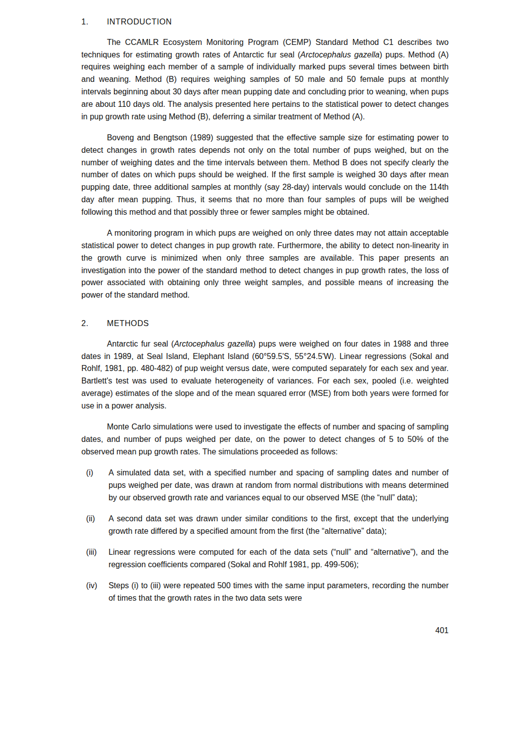1. INTRODUCTION
The CCAMLR Ecosystem Monitoring Program (CEMP) Standard Method C1 describes two techniques for estimating growth rates of Antarctic fur seal (Arctocephalus gazella) pups. Method (A) requires weighing each member of a sample of individually marked pups several times between birth and weaning. Method (B) requires weighing samples of 50 male and 50 female pups at monthly intervals beginning about 30 days after mean pupping date and concluding prior to weaning, when pups are about 110 days old. The analysis presented here pertains to the statistical power to detect changes in pup growth rate using Method (B), deferring a similar treatment of Method (A).
Boveng and Bengtson (1989) suggested that the effective sample size for estimating power to detect changes in growth rates depends not only on the total number of pups weighed, but on the number of weighing dates and the time intervals between them. Method B does not specify clearly the number of dates on which pups should be weighed. If the first sample is weighed 30 days after mean pupping date, three additional samples at monthly (say 28-day) intervals would conclude on the 114th day after mean pupping. Thus, it seems that no more than four samples of pups will be weighed following this method and that possibly three or fewer samples might be obtained.
A monitoring program in which pups are weighed on only three dates may not attain acceptable statistical power to detect changes in pup growth rate. Furthermore, the ability to detect non-linearity in the growth curve is minimized when only three samples are available. This paper presents an investigation into the power of the standard method to detect changes in pup growth rates, the loss of power associated with obtaining only three weight samples, and possible means of increasing the power of the standard method.
2. METHODS
Antarctic fur seal (Arctocephalus gazella) pups were weighed on four dates in 1988 and three dates in 1989, at Seal Island, Elephant Island (60°59.5'S, 55°24.5'W). Linear regressions (Sokal and Rohlf, 1981, pp. 480-482) of pup weight versus date, were computed separately for each sex and year. Bartlett's test was used to evaluate heterogeneity of variances. For each sex, pooled (i.e. weighted average) estimates of the slope and of the mean squared error (MSE) from both years were formed for use in a power analysis.
Monte Carlo simulations were used to investigate the effects of number and spacing of sampling dates, and number of pups weighed per date, on the power to detect changes of 5 to 50% of the observed mean pup growth rates. The simulations proceeded as follows:
(i) A simulated data set, with a specified number and spacing of sampling dates and number of pups weighed per date, was drawn at random from normal distributions with means determined by our observed growth rate and variances equal to our observed MSE (the “null” data);
(ii) A second data set was drawn under similar conditions to the first, except that the underlying growth rate differed by a specified amount from the first (the “alternative” data);
(iii) Linear regressions were computed for each of the data sets (“null” and “alternative”), and the regression coefficients compared (Sokal and Rohlf 1981, pp. 499-506);
(iv) Steps (i) to (iii) were repeated 500 times with the same input parameters, recording the number of times that the growth rates in the two data sets were
401